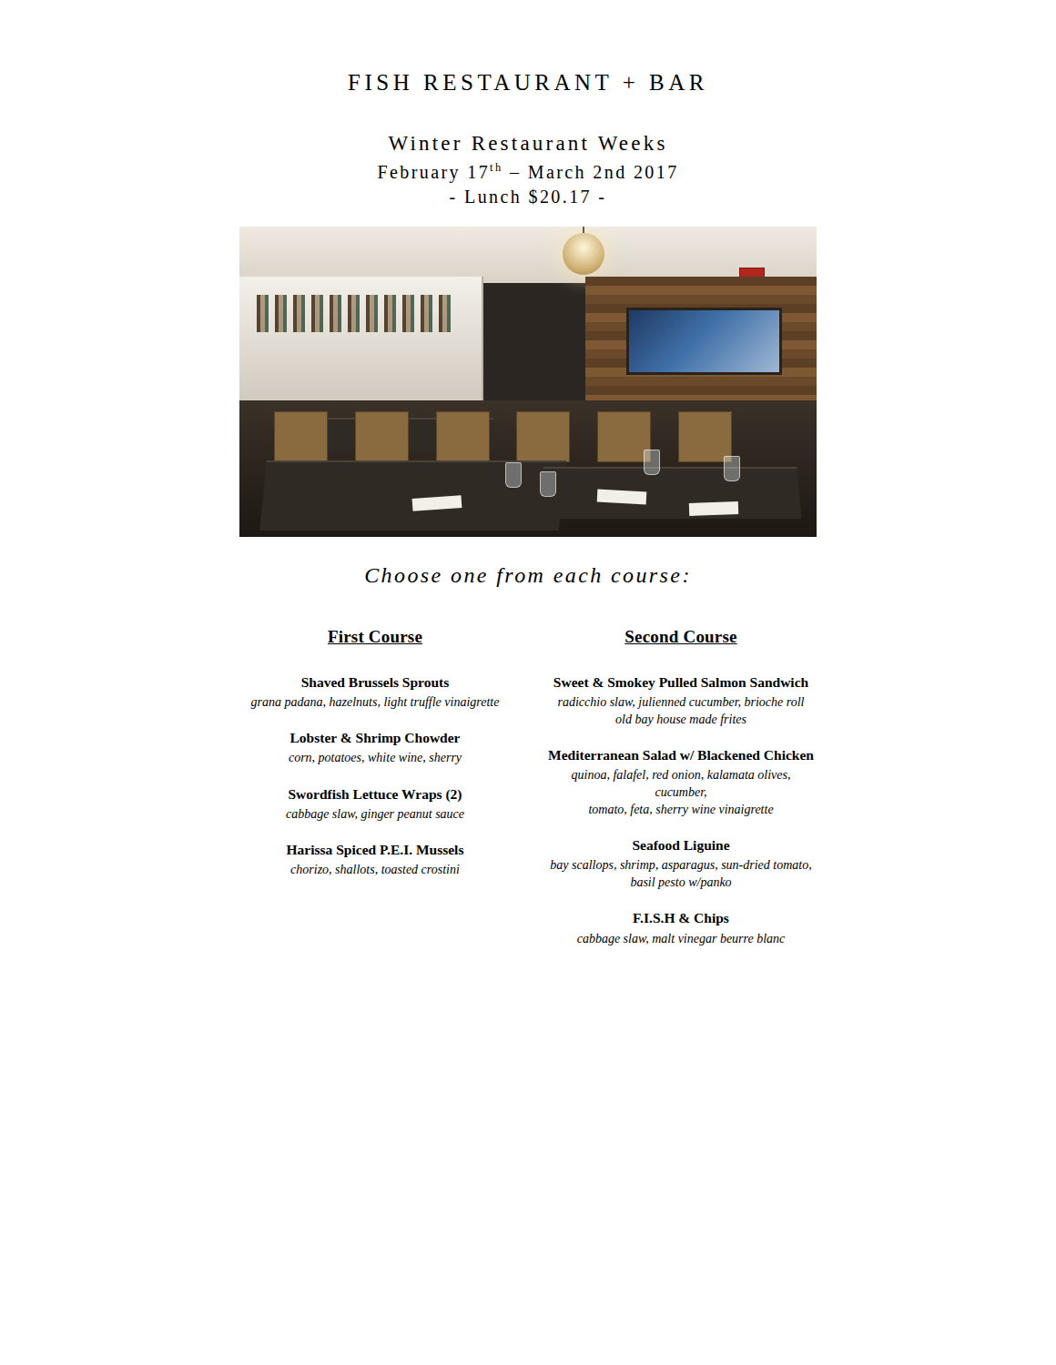FISH RESTAURANT + BAR
Winter Restaurant Weeks
February 17th – March 2nd 2017
- Lunch $20.17 -
Choose one from each course:
| First Course Shaved Brussels Sprouts grana padana, hazelnuts, light truffle vinaigrette Lobster & Shrimp Chowder corn, potatoes, white wine, sherry Swordfish Lettuce Wraps (2) cabbage slaw, ginger peanut sauce Harissa Spiced P.E.I. Mussels chorizo, shallots, toasted crostini | Second Course Sweet & Smokey Pulled Salmon Sandwich radicchio slaw, julienned cucumber, brioche roll old bay house made frites Mediterranean Salad w/ Blackened Chicken quinoa, falafel, red onion, kalamata olives, cucumber, tomato, feta, sherry wine vinaigrette Seafood Liguine bay scallops, shrimp, asparagus, sun-dried tomato, basil pesto w/panko F.I.S.H & Chips cabbage slaw, malt vinegar beurre blanc |